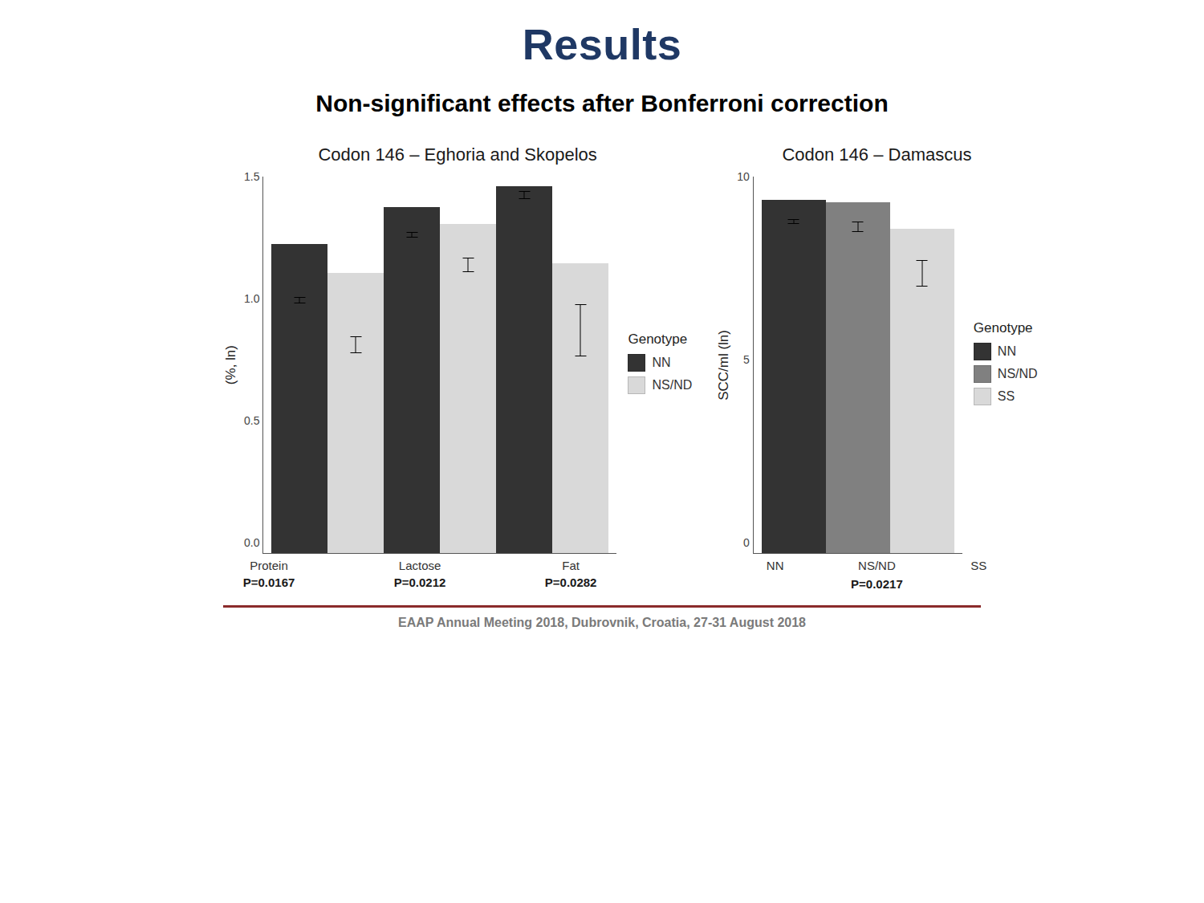Results
Non-significant effects after Bonferroni correction
Codon 146 – Eghoria and Skopelos
(%, ln)
1.5 1.0 0.5 0.0
Genotype
NN
NS/ND
Protein Lactose Fat
P=0.0167 P=0.0212 P=0.0282
Codon 146 – Damascus
SCC/ml (ln)
10 5 0
Genotype
NN
NS/ND
SS
NN NS/ND SS
P=0.0217
EAAP Annual Meeting 2018, Dubrovnik, Croatia, 27-31 August 2018